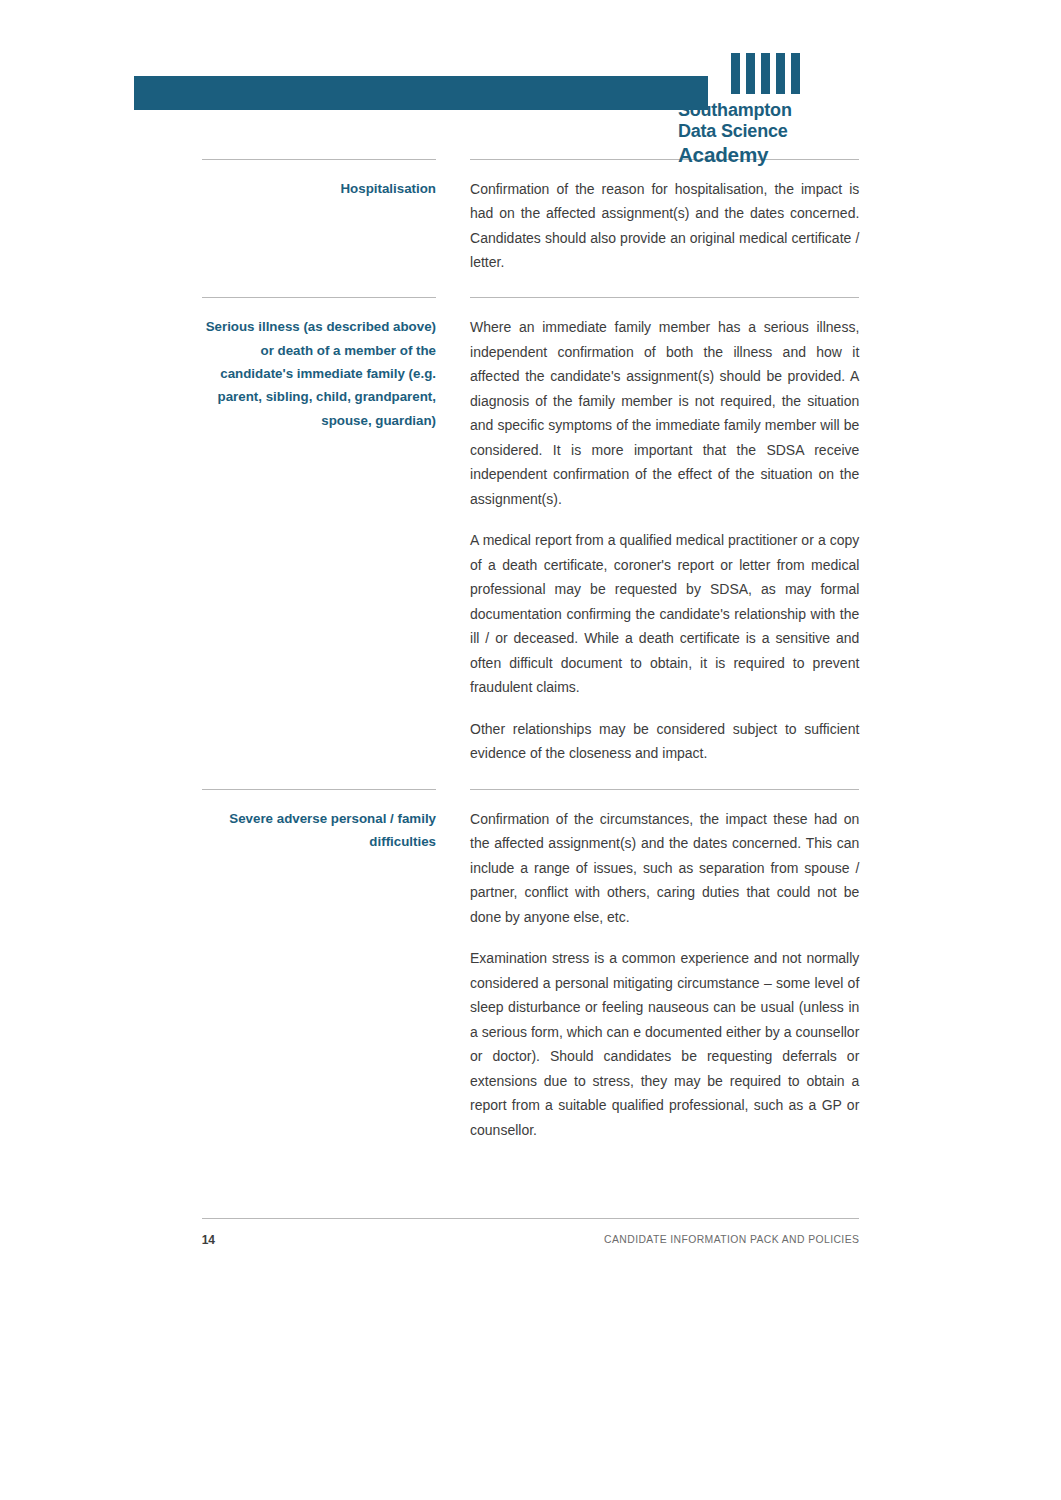Southampton
Data Science
Academy
Hospitalisation
Confirmation of the reason for hospitalisation, the impact is had on the affected assignment(s) and the dates concerned. Candidates should also provide an original medical certificate / letter.
Serious illness (as described above) or death of a member of the candidate's immediate family (e.g. parent, sibling, child, grandparent, spouse, guardian)
Where an immediate family member has a serious illness, independent confirmation of both the illness and how it affected the candidate's assignment(s) should be provided. A diagnosis of the family member is not required, the situation and specific symptoms of the immediate family member will be considered. It is more important that the SDSA receive independent confirmation of the effect of the situation on the assignment(s).
A medical report from a qualified medical practitioner or a copy of a death certificate, coroner's report or letter from medical professional may be requested by SDSA, as may formal documentation confirming the candidate's relationship with the ill / or deceased. While a death certificate is a sensitive and often difficult document to obtain, it is required to prevent fraudulent claims.
Other relationships may be considered subject to sufficient evidence of the closeness and impact.
Severe adverse personal / family difficulties
Confirmation of the circumstances, the impact these had on the affected assignment(s) and the dates concerned. This can include a range of issues, such as separation from spouse / partner, conflict with others, caring duties that could not be done by anyone else, etc.
Examination stress is a common experience and not normally considered a personal mitigating circumstance – some level of sleep disturbance or feeling nauseous can be usual (unless in a serious form, which can e documented either by a counsellor or doctor). Should candidates be requesting deferrals or extensions due to stress, they may be required to obtain a report from a suitable qualified professional, such as a GP or counsellor.
14
Candidate Information Pack and Policies